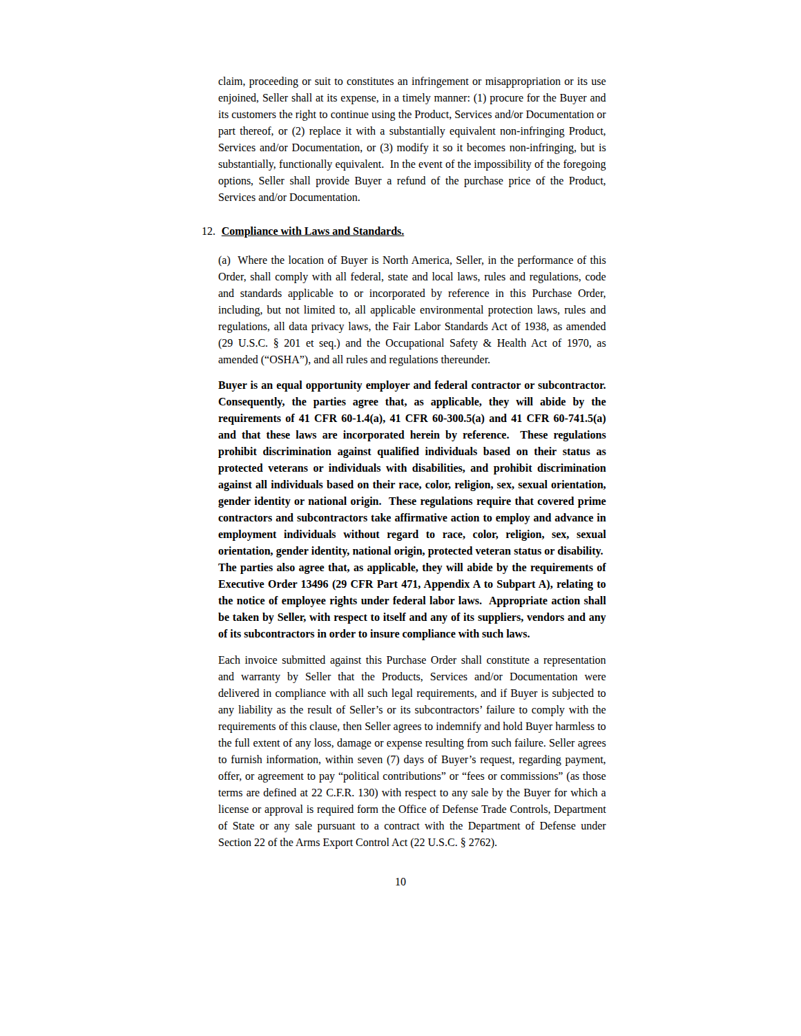claim, proceeding or suit to constitutes an infringement or misappropriation or its use enjoined, Seller shall at its expense, in a timely manner: (1) procure for the Buyer and its customers the right to continue using the Product, Services and/or Documentation or part thereof, or (2) replace it with a substantially equivalent non-infringing Product, Services and/or Documentation, or (3) modify it so it becomes non-infringing, but is substantially, functionally equivalent. In the event of the impossibility of the foregoing options, Seller shall provide Buyer a refund of the purchase price of the Product, Services and/or Documentation.
12. Compliance with Laws and Standards.
(a) Where the location of Buyer is North America, Seller, in the performance of this Order, shall comply with all federal, state and local laws, rules and regulations, code and standards applicable to or incorporated by reference in this Purchase Order, including, but not limited to, all applicable environmental protection laws, rules and regulations, all data privacy laws, the Fair Labor Standards Act of 1938, as amended (29 U.S.C. § 201 et seq.) and the Occupational Safety & Health Act of 1970, as amended (“OSHA”), and all rules and regulations thereunder.
Buyer is an equal opportunity employer and federal contractor or subcontractor. Consequently, the parties agree that, as applicable, they will abide by the requirements of 41 CFR 60-1.4(a), 41 CFR 60-300.5(a) and 41 CFR 60-741.5(a) and that these laws are incorporated herein by reference. These regulations prohibit discrimination against qualified individuals based on their status as protected veterans or individuals with disabilities, and prohibit discrimination against all individuals based on their race, color, religion, sex, sexual orientation, gender identity or national origin. These regulations require that covered prime contractors and subcontractors take affirmative action to employ and advance in employment individuals without regard to race, color, religion, sex, sexual orientation, gender identity, national origin, protected veteran status or disability. The parties also agree that, as applicable, they will abide by the requirements of Executive Order 13496 (29 CFR Part 471, Appendix A to Subpart A), relating to the notice of employee rights under federal labor laws. Appropriate action shall be taken by Seller, with respect to itself and any of its suppliers, vendors and any of its subcontractors in order to insure compliance with such laws.
Each invoice submitted against this Purchase Order shall constitute a representation and warranty by Seller that the Products, Services and/or Documentation were delivered in compliance with all such legal requirements, and if Buyer is subjected to any liability as the result of Seller’s or its subcontractors’ failure to comply with the requirements of this clause, then Seller agrees to indemnify and hold Buyer harmless to the full extent of any loss, damage or expense resulting from such failure. Seller agrees to furnish information, within seven (7) days of Buyer’s request, regarding payment, offer, or agreement to pay “political contributions” or “fees or commissions” (as those terms are defined at 22 C.F.R. 130) with respect to any sale by the Buyer for which a license or approval is required form the Office of Defense Trade Controls, Department of State or any sale pursuant to a contract with the Department of Defense under Section 22 of the Arms Export Control Act (22 U.S.C. § 2762).
10